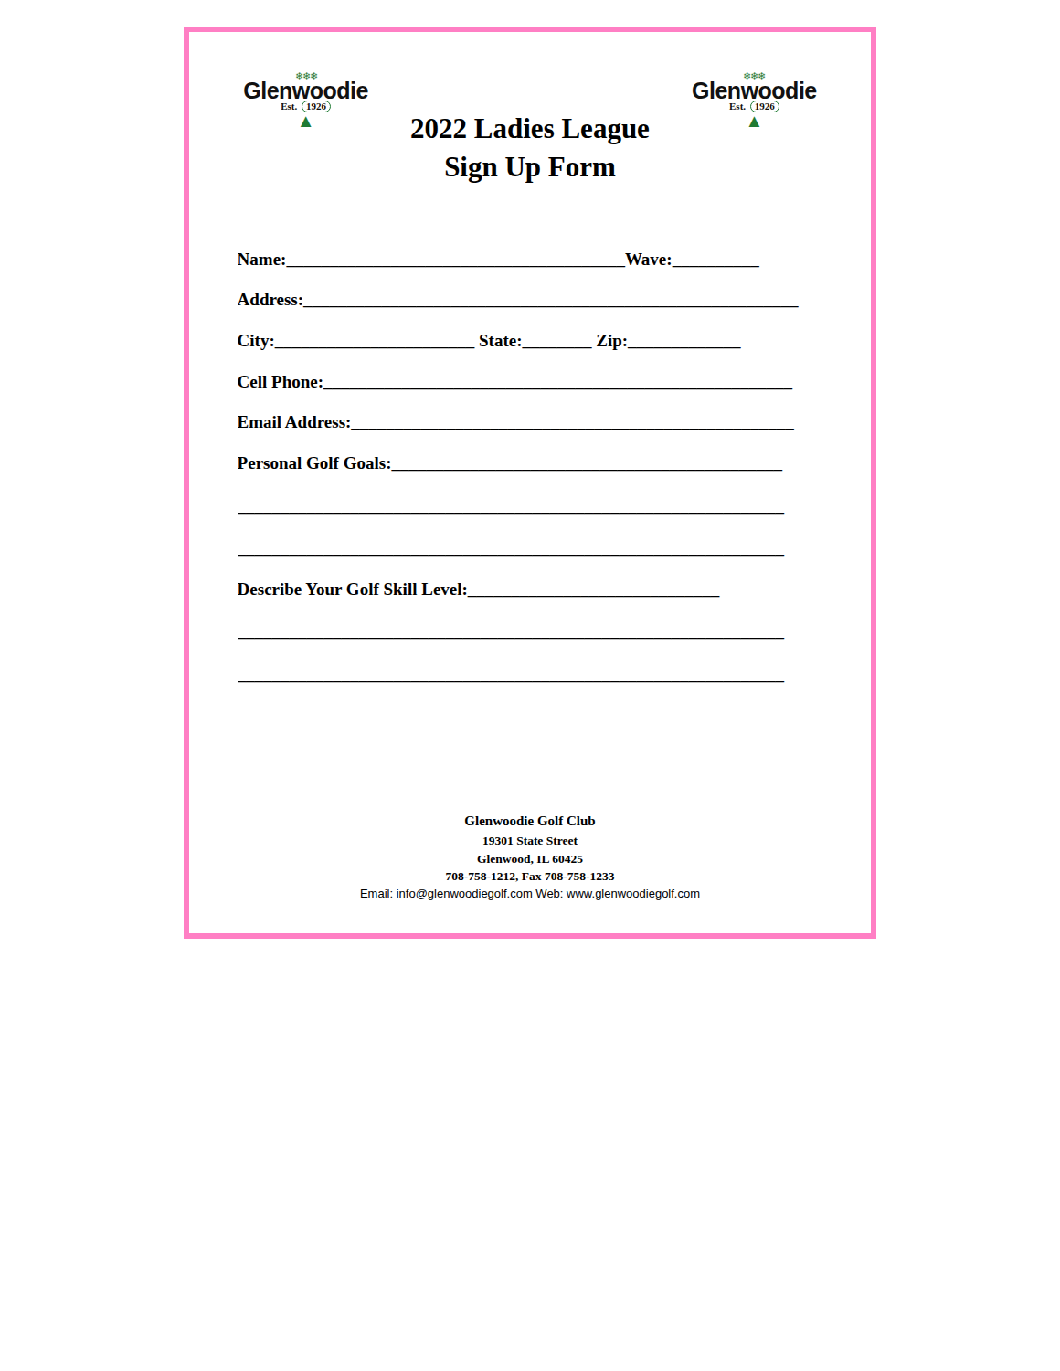❄❄❄
Glenwoodie
Est. 1926
▲
2022 Ladies League
Sign Up Form
❄❄❄
Glenwoodie
Est. 1926
▲
Name:_______________________________________Wave:__________
Address:_________________________________________________________
City:_______________________ State:________ Zip:_____________
Cell Phone:______________________________________________________
Email Address:___________________________________________________
Personal Golf Goals:_____________________________________________
_______________________________________________________________
_______________________________________________________________
Describe Your Golf Skill Level:_____________________________
_______________________________________________________________
_______________________________________________________________
Glenwoodie Golf Club
19301 State Street
Glenwood, IL 60425
708-758-1212, Fax 708-758-1233
Email: info@glenwoodiegolf.com Web: www.glenwoodiegolf.com